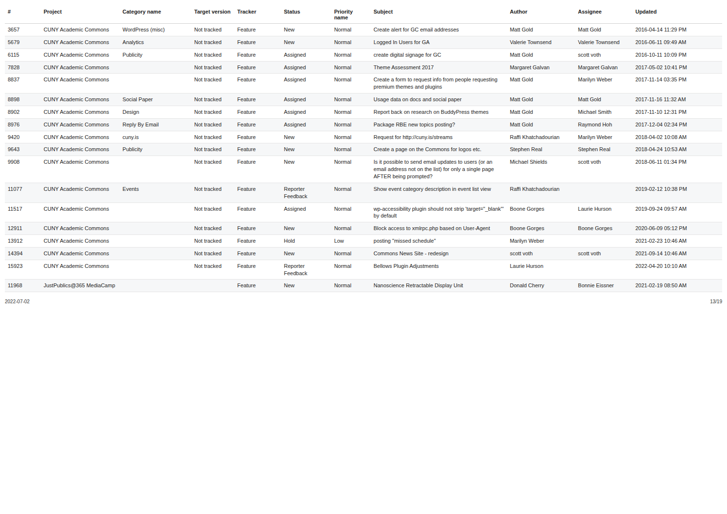| # | Project | Category name | Target version | Tracker | Status | Priority name | Subject | Author | Assignee | Updated |
| --- | --- | --- | --- | --- | --- | --- | --- | --- | --- | --- |
| 3657 | CUNY Academic Commons | WordPress (misc) | Not tracked | Feature | New | Normal | Create alert for GC email addresses | Matt Gold | Matt Gold | 2016-04-14 11:29 PM |
| 5679 | CUNY Academic Commons | Analytics | Not tracked | Feature | New | Normal | Logged In Users for GA | Valerie Townsend | Valerie Townsend | 2016-06-11 09:49 AM |
| 6115 | CUNY Academic Commons | Publicity | Not tracked | Feature | Assigned | Normal | create digital signage for GC | Matt Gold | scott voth | 2016-10-11 10:09 PM |
| 7828 | CUNY Academic Commons | | Not tracked | Feature | Assigned | Normal | Theme Assessment 2017 | Margaret Galvan | Margaret Galvan | 2017-05-02 10:41 PM |
| 8837 | CUNY Academic Commons | | Not tracked | Feature | Assigned | Normal | Create a form to request info from people requesting premium themes and plugins | Matt Gold | Marilyn Weber | 2017-11-14 03:35 PM |
| 8898 | CUNY Academic Commons | Social Paper | Not tracked | Feature | Assigned | Normal | Usage data on docs and social paper | Matt Gold | Matt Gold | 2017-11-16 11:32 AM |
| 8902 | CUNY Academic Commons | Design | Not tracked | Feature | Assigned | Normal | Report back on research on BuddyPress themes | Matt Gold | Michael Smith | 2017-11-10 12:31 PM |
| 8976 | CUNY Academic Commons | Reply By Email | Not tracked | Feature | Assigned | Normal | Package RBE new topics posting? | Matt Gold | Raymond Hoh | 2017-12-04 02:34 PM |
| 9420 | CUNY Academic Commons | cuny.is | Not tracked | Feature | New | Normal | Request for http://cuny.is/streams | Raffi Khatchadourian | Marilyn Weber | 2018-04-02 10:08 AM |
| 9643 | CUNY Academic Commons | Publicity | Not tracked | Feature | New | Normal | Create a page on the Commons for logos etc. | Stephen Real | Stephen Real | 2018-04-24 10:53 AM |
| 9908 | CUNY Academic Commons | | Not tracked | Feature | New | Normal | Is it possible to send email updates to users (or an email address not on the list) for only a single page AFTER being prompted? | Michael Shields | scott voth | 2018-06-11 01:34 PM |
| 11077 | CUNY Academic Commons | Events | Not tracked | Feature | Reporter Feedback | Normal | Show event category description in event list view | Raffi Khatchadourian | | 2019-02-12 10:38 PM |
| 11517 | CUNY Academic Commons | | Not tracked | Feature | Assigned | Normal | wp-accessibility plugin should not strip 'target="_blank"' by default | Boone Gorges | Laurie Hurson | 2019-09-24 09:57 AM |
| 12911 | CUNY Academic Commons | | Not tracked | Feature | New | Normal | Block access to xmlrpc.php based on User-Agent | Boone Gorges | Boone Gorges | 2020-06-09 05:12 PM |
| 13912 | CUNY Academic Commons | | Not tracked | Feature | Hold | Low | posting "missed schedule" | Marilyn Weber | | 2021-02-23 10:46 AM |
| 14394 | CUNY Academic Commons | | Not tracked | Feature | New | Normal | Commons News Site - redesign | scott voth | scott voth | 2021-09-14 10:46 AM |
| 15923 | CUNY Academic Commons | | Not tracked | Feature | Reporter Feedback | Normal | Bellows Plugin Adjustments | Laurie Hurson | | 2022-04-20 10:10 AM |
| 11968 | JustPublics@365 MediaCamp | | | Feature | New | Normal | Nanoscience Retractable Display Unit | Donald Cherry | Bonnie Eissner | 2021-02-19 08:50 AM |
2022-07-02 13/19